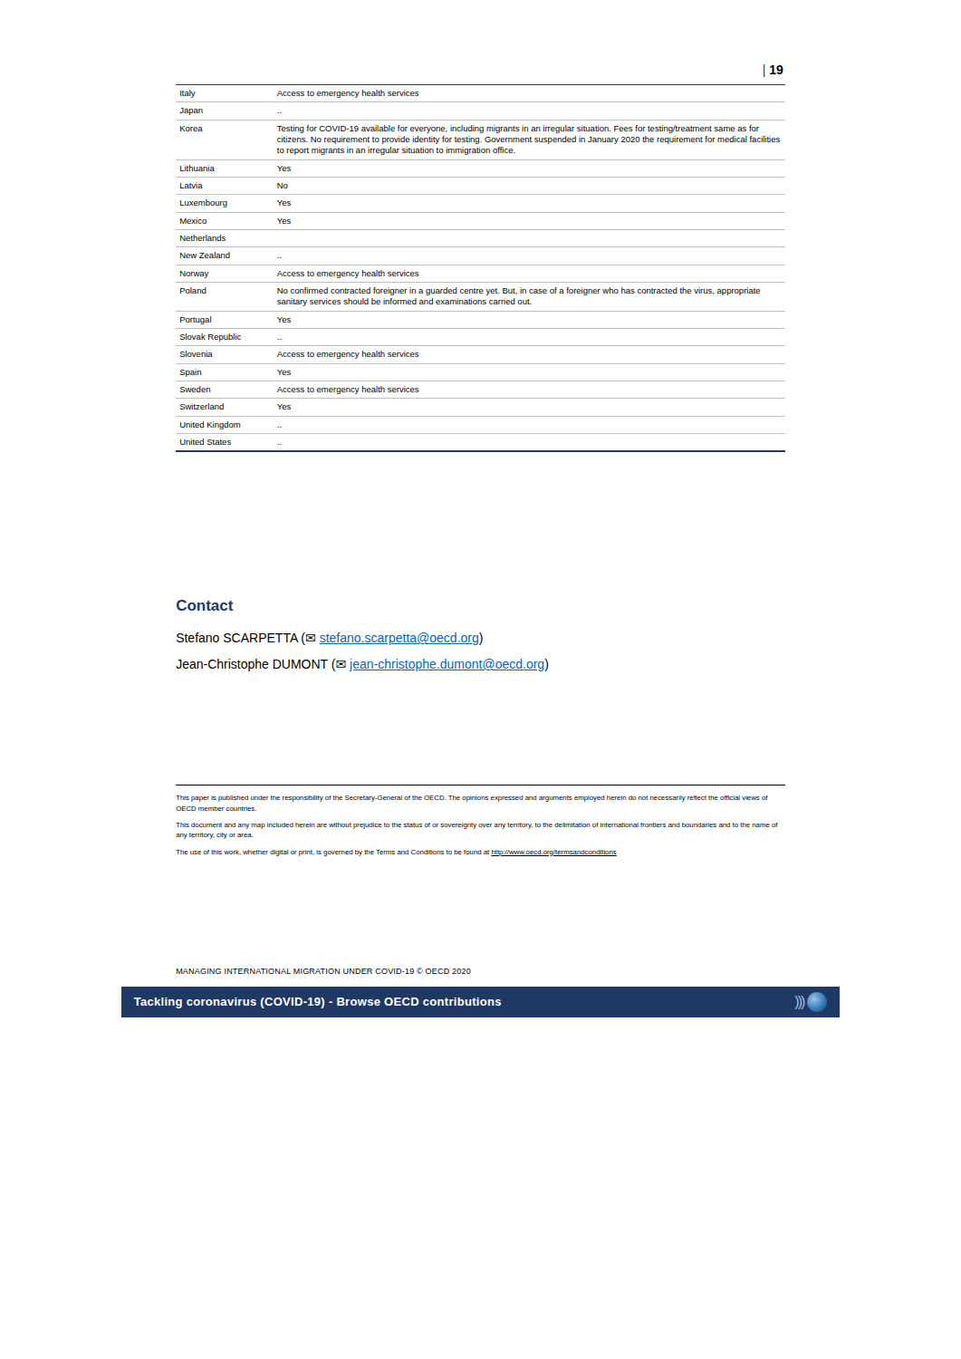| 19
| Italy | Access to emergency health services |
| Japan | .. |
| Korea | Testing for COVID-19 available for everyone, including migrants in an irregular situation. Fees for testing/treatment same as for citizens. No requirement to provide identity for testing. Government suspended in January 2020 the requirement for medical facilities to report migrants in an irregular situation to immigration office. |
| Lithuania | Yes |
| Latvia | No |
| Luxembourg | Yes |
| Mexico | Yes |
| Netherlands | |
| New Zealand | .. |
| Norway | Access to emergency health services |
| Poland | No confirmed contracted foreigner in a guarded centre yet. But, in case of a foreigner who has contracted the virus, appropriate sanitary services should be informed and examinations carried out. |
| Portugal | Yes |
| Slovak Republic | .. |
| Slovenia | Access to emergency health services |
| Spain | Yes |
| Sweden | Access to emergency health services |
| Switzerland | Yes |
| United Kingdom | .. |
| United States | .. |
Contact
Stefano SCARPETTA (✉ stefano.scarpetta@oecd.org)
Jean-Christophe DUMONT (✉ jean-christophe.dumont@oecd.org)
This paper is published under the responsibility of the Secretary-General of the OECD. The opinions expressed and arguments employed herein do not necessarily reflect the official views of OECD member countries.
This document and any map included herein are without prejudice to the status of or sovereignty over any territory, to the delimitation of international frontiers and boundaries and to the name of any territory, city or area.
The use of this work, whether digital or print, is governed by the Terms and Conditions to be found at http://www.oecd.org/termsandconditions
MANAGING INTERNATIONAL MIGRATION UNDER COVID-19 © OECD 2020
Tackling coronavirus (COVID-19) - Browse OECD contributions )))